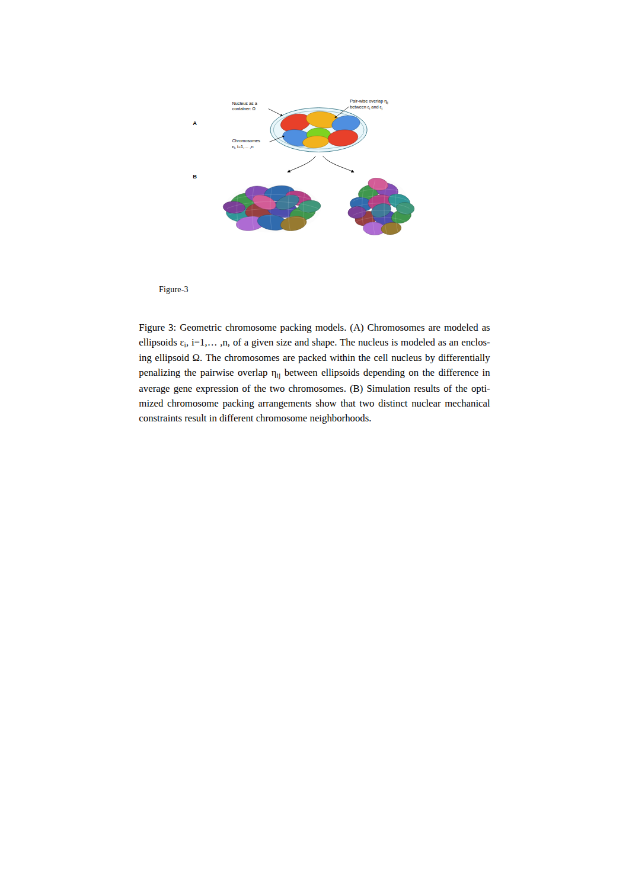A Nucleus as a container: Ω Pair-wise overlap ηij between εi and εj Chromosomes εi, i=1,… ,n B
Figure-3
Figure 3: Geometric chromosome packing models. (A) Chromosomes are modeled as ellipsoids εi, i=1,… ,n, of a given size and shape. The nucleus is modeled as an enclosing ellipsoid Ω. The chromosomes are packed within the cell nucleus by differentially penalizing the pairwise overlap ηij between ellipsoids depending on the difference in average gene expression of the two chromosomes. (B) Simulation results of the optimized chromosome packing arrangements show that two distinct nuclear mechanical constraints result in different chromosome neighborhoods.